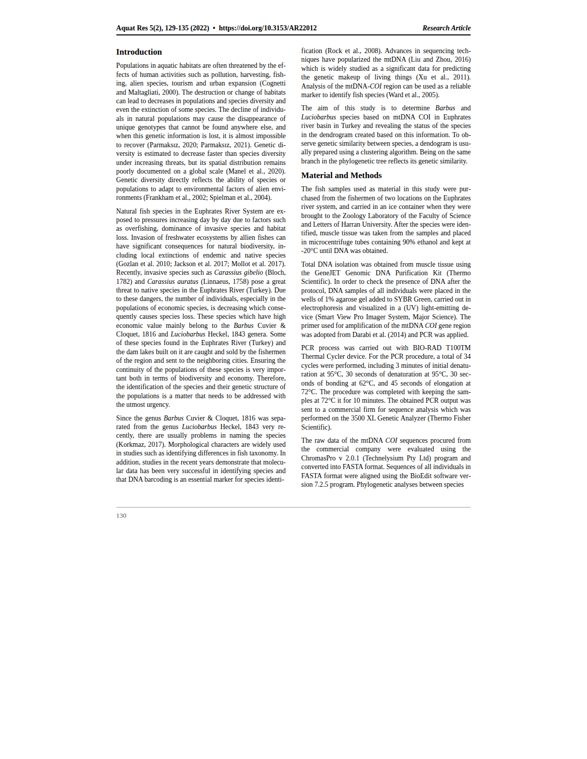Aquat Res 5(2), 129-135 (2022) • https://doi.org/10.3153/AR22012
Research Article
Introduction
Populations in aquatic habitats are often threatened by the effects of human activities such as pollution, harvesting, fishing, alien species, tourism and urban expansion (Cognetti and Maltagliati, 2000). The destruction or change of habitats can lead to decreases in populations and species diversity and even the extinction of some species. The decline of individuals in natural populations may cause the disappearance of unique genotypes that cannot be found anywhere else, and when this genetic information is lost, it is almost impossible to recover (Parmaksız, 2020; Parmaksız, 2021). Genetic diversity is estimated to decrease faster than species diversity under increasing threats, but its spatial distribution remains poorly documented on a global scale (Manel et al., 2020). Genetic diversity directly reflects the ability of species or populations to adapt to environmental factors of alien environments (Frankham et al., 2002; Spielman et al., 2004).
Natural fish species in the Euphrates River System are exposed to pressures increasing day by day due to factors such as overfishing, dominance of invasive species and habitat loss. Invasion of freshwater ecosystems by allien fishes can have significant consequences for natural biodiversity, including local extinctions of endemic and native species (Gozlan et al. 2010; Jackson et al. 2017; Mollot et al. 2017). Recently, invasive species such as Carassius gibelio (Bloch, 1782) and Carassius auratus (Linnaeus, 1758) pose a great threat to native species in the Euphrates River (Turkey). Due to these dangers, the number of individuals, especially in the populations of economic species, is decreasing which consequently causes species loss. These species which have high economic value mainly belong to the Barbus Cuvier & Cloquet, 1816 and Luciobarbus Heckel, 1843 genera. Some of these species found in the Euphrates River (Turkey) and the dam lakes built on it are caught and sold by the fishermen of the region and sent to the neighboring cities. Ensuring the continuity of the populations of these species is very important both in terms of biodiversity and economy. Therefore, the identification of the species and their genetic structure of the populations is a matter that needs to be addressed with the utmost urgency.
Since the genus Barbus Cuvier & Cloquet, 1816 was separated from the genus Luciobarbus Heckel, 1843 very recently, there are usually problems in naming the species (Korkmaz, 2017). Morphological characters are widely used in studies such as identifying differences in fish taxonomy. In addition, studies in the recent years demonstrate that molecular data has been very successful in identifying species and that DNA barcoding is an essential marker for species identi-
fication (Rock et al., 2008). Advances in sequencing techniques have popularized the mtDNA (Liu and Zhou, 2016) which is widely studied as a significant data for predicting the genetic makeup of living things (Xu et al., 2011). Analysis of the mtDNA-COI region can be used as a reliable marker to identify fish species (Ward et al., 2005).
The aim of this study is to determine Barbus and Luciobarbus species based on mtDNA COI in Euphrates river basin in Turkey and revealing the status of the species in the dendrogram created based on this information. To observe genetic similarity between species, a dendogram is usually prepared using a clustering algorithm. Being on the same branch in the phylogenetic tree reflects its genetic similarity.
Material and Methods
The fish samples used as material in this study were purchased from the fishermen of two locations on the Euphrates river system, and carried in an ice container when they were brought to the Zoology Laboratory of the Faculty of Science and Letters of Harran University. After the species were identified, muscle tissue was taken from the samples and placed in microcentrifuge tubes containing 90% ethanol and kept at -20°C until DNA was obtained.
Total DNA isolation was obtained from muscle tissue using the GeneJET Genomic DNA Purification Kit (Thermo Scientific). In order to check the presence of DNA after the protocol, DNA samples of all individuals were placed in the wells of 1% agarose gel added to SYBR Green, carried out in electrophoresis and visualized in a (UV) light-emitting device (Smart View Pro Imager System, Major Science). The primer used for amplification of the mtDNA COI gene region was adopted from Darabi et al. (2014) and PCR was applied.
PCR process was carried out with BIO-RAD T100TM Thermal Cycler device. For the PCR procedure, a total of 34 cycles were performed, including 3 minutes of initial denaturation at 95°C, 30 seconds of denaturation at 95°C, 30 seconds of bonding at 62°C, and 45 seconds of elongation at 72°C. The procedure was completed with keeping the samples at 72°C it for 10 minutes. The obtained PCR output was sent to a commercial firm for sequence analysis which was performed on the 3500 XL Genetic Analyzer (Thermo Fisher Scientific).
The raw data of the mtDNA COI sequences procured from the commercial company were evaluated using the ChromasPro v 2.0.1 (Technelysium Pty Ltd) program and converted into FASTA format. Sequences of all individuals in FASTA format were aligned using the BioEdit software version 7.2.5 program. Phylogenetic analyses between species
130